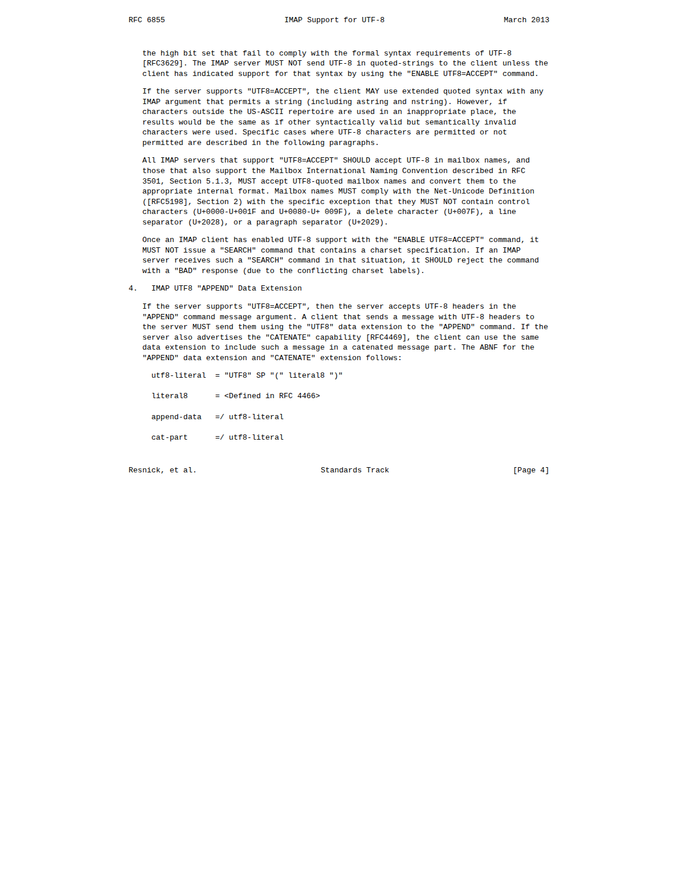RFC 6855 IMAP Support for UTF-8 March 2013
the high bit set that fail to comply with the formal syntax requirements of UTF-8 [RFC3629]. The IMAP server MUST NOT send UTF-8 in quoted-strings to the client unless the client has indicated support for that syntax by using the "ENABLE UTF8=ACCEPT" command.
If the server supports "UTF8=ACCEPT", the client MAY use extended quoted syntax with any IMAP argument that permits a string (including astring and nstring). However, if characters outside the US-ASCII repertoire are used in an inappropriate place, the results would be the same as if other syntactically valid but semantically invalid characters were used. Specific cases where UTF-8 characters are permitted or not permitted are described in the following paragraphs.
All IMAP servers that support "UTF8=ACCEPT" SHOULD accept UTF-8 in mailbox names, and those that also support the Mailbox International Naming Convention described in RFC 3501, Section 5.1.3, MUST accept UTF8-quoted mailbox names and convert them to the appropriate internal format. Mailbox names MUST comply with the Net-Unicode Definition ([RFC5198], Section 2) with the specific exception that they MUST NOT contain control characters (U+0000-U+001F and U+0080-U+ 009F), a delete character (U+007F), a line separator (U+2028), or a paragraph separator (U+2029).
Once an IMAP client has enabled UTF-8 support with the "ENABLE UTF8=ACCEPT" command, it MUST NOT issue a "SEARCH" command that contains a charset specification. If an IMAP server receives such a "SEARCH" command in that situation, it SHOULD reject the command with a "BAD" response (due to the conflicting charset labels).
4. IMAP UTF8 "APPEND" Data Extension
If the server supports "UTF8=ACCEPT", then the server accepts UTF-8 headers in the "APPEND" command message argument. A client that sends a message with UTF-8 headers to the server MUST send them using the "UTF8" data extension to the "APPEND" command. If the server also advertises the "CATENATE" capability [RFC4469], the client can use the same data extension to include such a message in a catenated message part. The ABNF for the "APPEND" data extension and "CATENATE" extension follows:
utf8-literal  = "UTF8" SP "(" literal8 ")"

literal8      = <Defined in RFC 4466>

append-data   =/ utf8-literal

cat-part      =/ utf8-literal
Resnick, et al. Standards Track [Page 4]